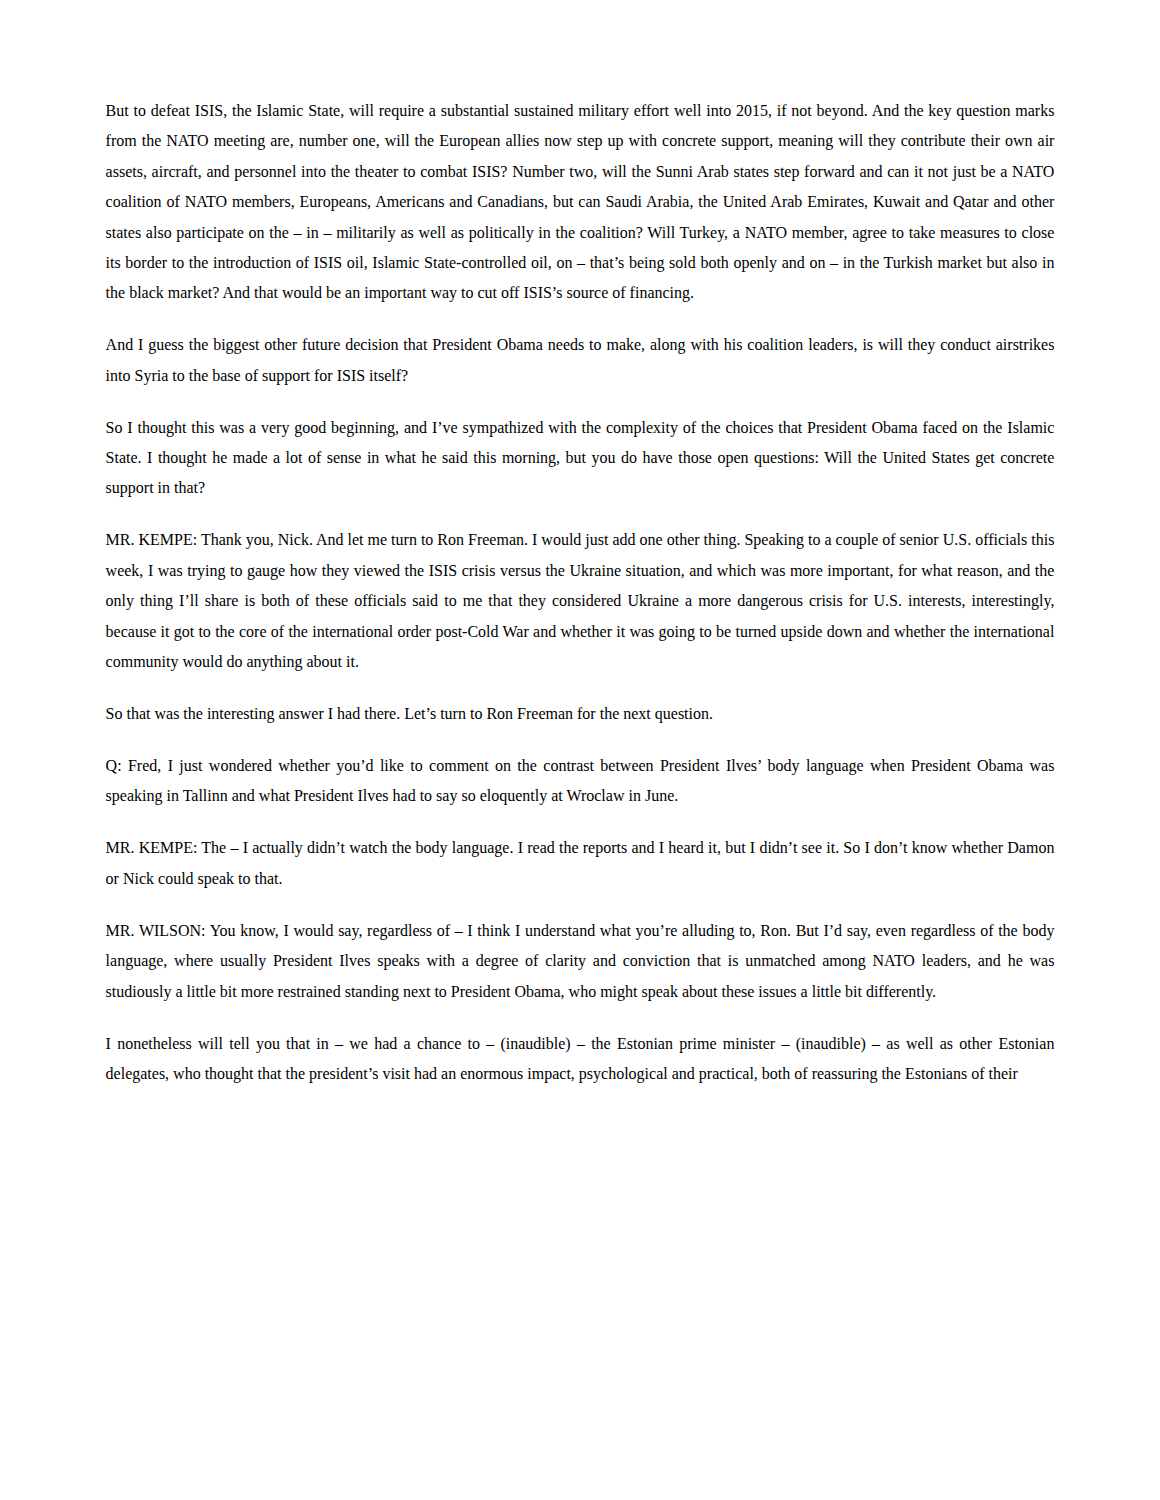But to defeat ISIS, the Islamic State, will require a substantial sustained military effort well into 2015, if not beyond. And the key question marks from the NATO meeting are, number one, will the European allies now step up with concrete support, meaning will they contribute their own air assets, aircraft, and personnel into the theater to combat ISIS? Number two, will the Sunni Arab states step forward and can it not just be a NATO coalition of NATO members, Europeans, Americans and Canadians, but can Saudi Arabia, the United Arab Emirates, Kuwait and Qatar and other states also participate on the – in – militarily as well as politically in the coalition? Will Turkey, a NATO member, agree to take measures to close its border to the introduction of ISIS oil, Islamic State-controlled oil, on – that’s being sold both openly and on – in the Turkish market but also in the black market? And that would be an important way to cut off ISIS’s source of financing.
And I guess the biggest other future decision that President Obama needs to make, along with his coalition leaders, is will they conduct airstrikes into Syria to the base of support for ISIS itself?
So I thought this was a very good beginning, and I’ve sympathized with the complexity of the choices that President Obama faced on the Islamic State. I thought he made a lot of sense in what he said this morning, but you do have those open questions: Will the United States get concrete support in that?
MR. KEMPE: Thank you, Nick. And let me turn to Ron Freeman. I would just add one other thing. Speaking to a couple of senior U.S. officials this week, I was trying to gauge how they viewed the ISIS crisis versus the Ukraine situation, and which was more important, for what reason, and the only thing I’ll share is both of these officials said to me that they considered Ukraine a more dangerous crisis for U.S. interests, interestingly, because it got to the core of the international order post-Cold War and whether it was going to be turned upside down and whether the international community would do anything about it.
So that was the interesting answer I had there. Let’s turn to Ron Freeman for the next question.
Q: Fred, I just wondered whether you’d like to comment on the contrast between President Ilves’ body language when President Obama was speaking in Tallinn and what President Ilves had to say so eloquently at Wroclaw in June.
MR. KEMPE: The – I actually didn’t watch the body language. I read the reports and I heard it, but I didn’t see it. So I don’t know whether Damon or Nick could speak to that.
MR. WILSON: You know, I would say, regardless of – I think I understand what you’re alluding to, Ron. But I’d say, even regardless of the body language, where usually President Ilves speaks with a degree of clarity and conviction that is unmatched among NATO leaders, and he was studiously a little bit more restrained standing next to President Obama, who might speak about these issues a little bit differently.
I nonetheless will tell you that in – we had a chance to – (inaudible) – the Estonian prime minister – (inaudible) – as well as other Estonian delegates, who thought that the president’s visit had an enormous impact, psychological and practical, both of reassuring the Estonians of their